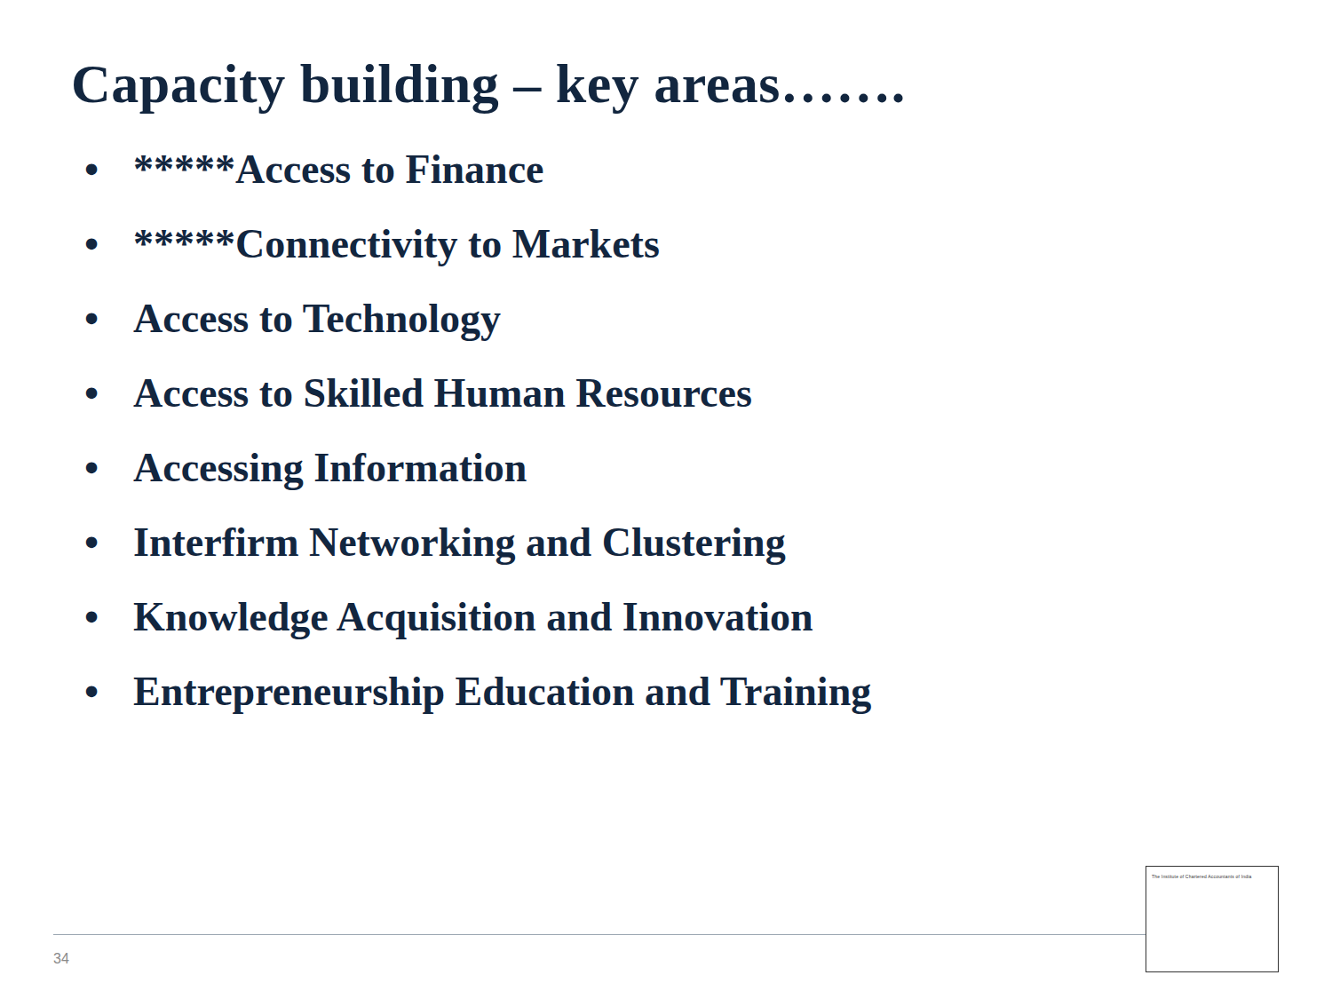Capacity building – key areas…….
*****Access to Finance
*****Connectivity to Markets
Access to Technology
Access to Skilled Human Resources
Accessing Information
Interfirm Networking and Clustering
Knowledge Acquisition and Innovation
Entrepreneurship Education and Training
34
The Institute of Chartered Accountants of India